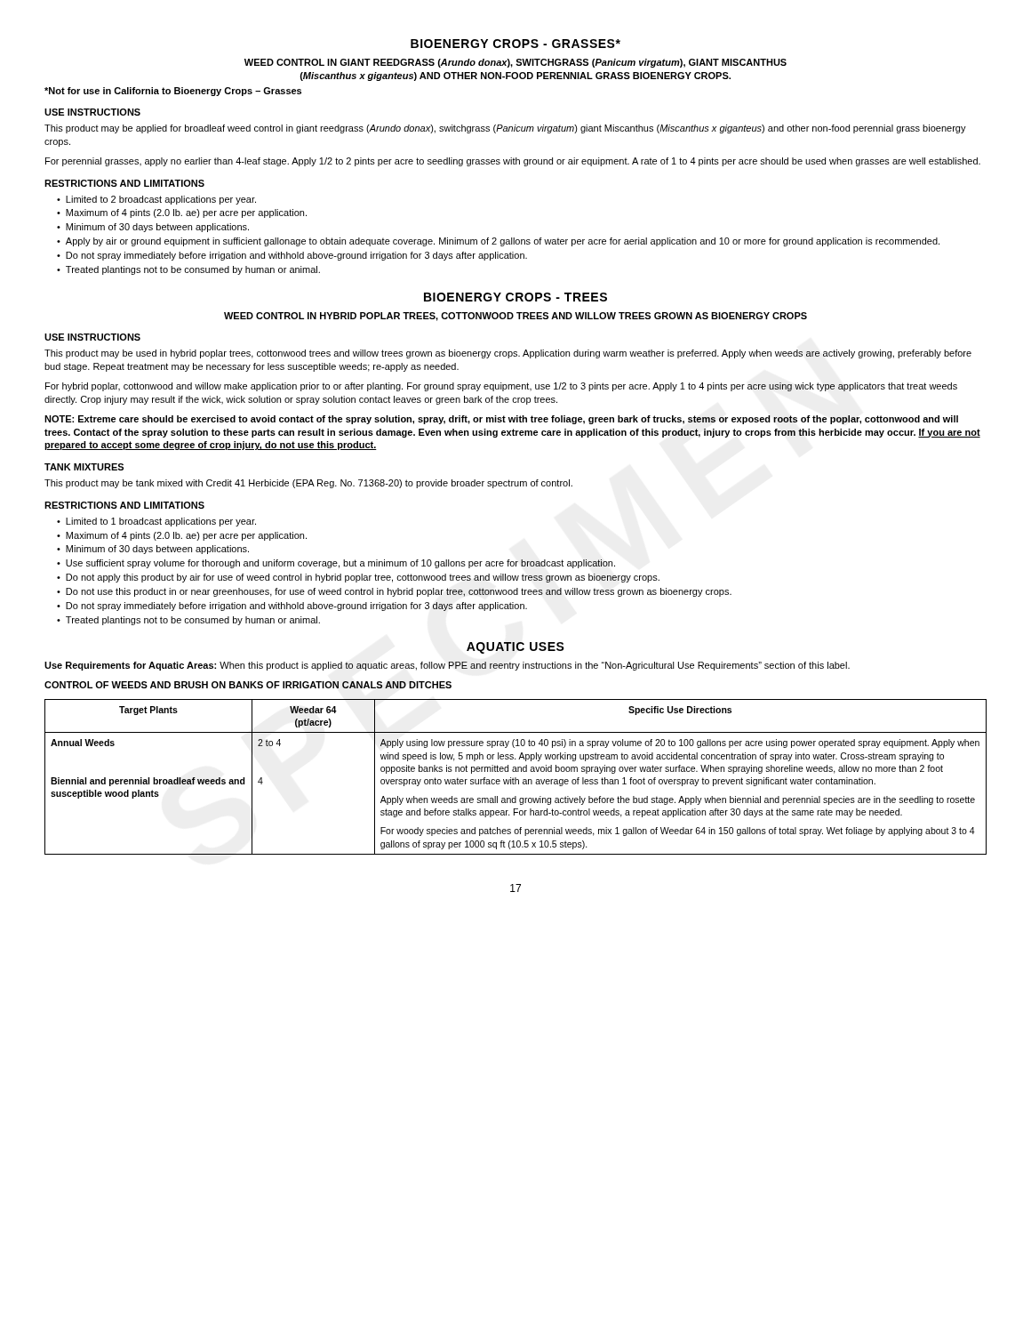SPECIMEN
BIOENERGY CROPS - GRASSES*
WEED CONTROL IN GIANT REEDGRASS (Arundo donax), SWITCHGRASS (Panicum virgatum), GIANT MISCANTHUS
(Miscanthus x giganteus) AND OTHER NON-FOOD PERENNIAL GRASS BIOENERGY CROPS.
*Not for use in California to Bioenergy Crops – Grasses
USE INSTRUCTIONS
This product may be applied for broadleaf weed control in giant reedgrass (Arundo donax), switchgrass (Panicum virgatum) giant Miscanthus (Miscanthus x giganteus) and other non-food perennial grass bioenergy crops.
For perennial grasses, apply no earlier than 4-leaf stage. Apply 1/2 to 2 pints per acre to seedling grasses with ground or air equipment. A rate of 1 to 4 pints per acre should be used when grasses are well established.
RESTRICTIONS AND LIMITATIONS
Limited to 2 broadcast applications per year.
Maximum of 4 pints (2.0 lb. ae) per acre per application.
Minimum of 30 days between applications.
Apply by air or ground equipment in sufficient gallonage to obtain adequate coverage. Minimum of 2 gallons of water per acre for aerial application and 10 or more for ground application is recommended.
Do not spray immediately before irrigation and withhold above-ground irrigation for 3 days after application.
Treated plantings not to be consumed by human or animal.
BIOENERGY CROPS - TREES
WEED CONTROL IN HYBRID POPLAR TREES, COTTONWOOD TREES AND WILLOW TREES GROWN AS BIOENERGY CROPS
USE INSTRUCTIONS
This product may be used in hybrid poplar trees, cottonwood trees and willow trees grown as bioenergy crops. Application during warm weather is preferred. Apply when weeds are actively growing, preferably before bud stage. Repeat treatment may be necessary for less susceptible weeds; re-apply as needed.
For hybrid poplar, cottonwood and willow make application prior to or after planting. For ground spray equipment, use 1/2 to 3 pints per acre. Apply 1 to 4 pints per acre using wick type applicators that treat weeds directly. Crop injury may result if the wick, wick solution or spray solution contact leaves or green bark of the crop trees.
NOTE: Extreme care should be exercised to avoid contact of the spray solution, spray, drift, or mist with tree foliage, green bark of trucks, stems or exposed roots of the poplar, cottonwood and will trees. Contact of the spray solution to these parts can result in serious damage. Even when using extreme care in application of this product, injury to crops from this herbicide may occur. If you are not prepared to accept some degree of crop injury, do not use this product.
TANK MIXTURES
This product may be tank mixed with Credit 41 Herbicide (EPA Reg. No. 71368-20) to provide broader spectrum of control.
RESTRICTIONS AND LIMITATIONS
Limited to 1 broadcast applications per year.
Maximum of 4 pints (2.0 lb. ae) per acre per application.
Minimum of 30 days between applications.
Use sufficient spray volume for thorough and uniform coverage, but a minimum of 10 gallons per acre for broadcast application.
Do not apply this product by air for use of weed control in hybrid poplar tree, cottonwood trees and willow tress grown as bioenergy crops.
Do not use this product in or near greenhouses, for use of weed control in hybrid poplar tree, cottonwood trees and willow tress grown as bioenergy crops.
Do not spray immediately before irrigation and withhold above-ground irrigation for 3 days after application.
Treated plantings not to be consumed by human or animal.
AQUATIC USES
Use Requirements for Aquatic Areas: When this product is applied to aquatic areas, follow PPE and reentry instructions in the “Non-Agricultural Use Requirements” section of this label.
CONTROL OF WEEDS AND BRUSH ON BANKS OF IRRIGATION CANALS AND DITCHES
| Target Plants | Weedar 64 (pt/acre) | Specific Use Directions |
| --- | --- | --- |
| Annual Weeds Biennial and perennial broadleaf weeds and susceptible wood plants | 2 to 4 4 | Apply using low pressure spray (10 to 40 psi) in a spray volume of 20 to 100 gallons per acre using power operated spray equipment. Apply when wind speed is low, 5 mph or less. Apply working upstream to avoid accidental concentration of spray into water. Cross-stream spraying to opposite banks is not permitted and avoid boom spraying over water surface. When spraying shoreline weeds, allow no more than 2 foot overspray onto water surface with an average of less than 1 foot of overspray to prevent significant water contamination. Apply when weeds are small and growing actively before the bud stage. Apply when biennial and perennial species are in the seedling to rosette stage and before stalks appear. For hard-to-control weeds, a repeat application after 30 days at the same rate may be needed. For woody species and patches of perennial weeds, mix 1 gallon of Weedar 64 in 150 gallons of total spray. Wet foliage by applying about 3 to 4 gallons of spray per 1000 sq ft (10.5 x 10.5 steps). |
17